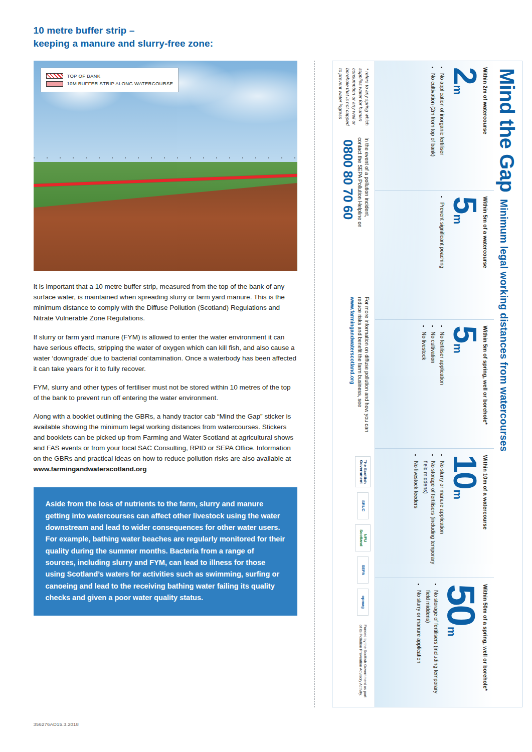10 metre buffer strip –
keeping a manure and slurry-free zone:
TOP OF BANK
10M BUFFER STRIP ALONG WATERCOURSE
It is important that a 10 metre buffer strip, measured from the top of the bank of any surface water, is maintained when spreading slurry or farm yard manure. This is the minimum distance to comply with the Diffuse Pollution (Scotland) Regulations and Nitrate Vulnerable Zone Regulations.
If slurry or farm yard manure (FYM) is allowed to enter the water environment it can have serious effects, stripping the water of oxygen which can kill fish, and also cause a water ‘downgrade’ due to bacterial contamination. Once a waterbody has been affected it can take years for it to fully recover.
FYM, slurry and other types of fertiliser must not be stored within 10 metres of the top of the bank to prevent run off entering the water environment.
Along with a booklet outlining the GBRs, a handy tractor cab “Mind the Gap” sticker is available showing the minimum legal working distances from watercourses. Stickers and booklets can be picked up from Farming and Water Scotland at agricultural shows and FAS events or from your local SAC Consulting, RPID or SEPA Office. Information on the GBRs and practical ideas on how to reduce pollution risks are also available at www.farmingandwaterscotland.org
Aside from the loss of nutrients to the farm, slurry and manure getting into watercourses can affect other livestock using the water downstream and lead to wider consequences for other water users. For example, bathing water beaches are regularly monitored for their quality during the summer months. Bacteria from a range of sources, including slurry and FYM, can lead to illness for those using Scotland’s waters for activities such as swimming, surfing or canoeing and lead to the receiving bathing water failing its quality checks and given a poor water quality status.
Mind the Gap
Minimum legal working distances from watercourses
Within 2m of watercourse
2m
No application of inorganic fertiliser
No cultivation (2m from top of bank)
Within 5m of a watercourse
5m
Prevent significant poaching
Within 5m of spring, well or borehole*
5m
No fertiliser application
No cultivation
No livestock
Within 10m of a watercourse
10m
No slurry or manure application
No storage of fertilisers (including temporary field middens)
No livestock feeders
Within 50m of a spring, well or borehole*
50m
No storage of fertilisers (including temporary field middens)
No slurry or manure application
* refers to any spring which supplies water for human consumption or any well or borehole that is not capped to prevent water ingress
In the event of a pollution incident,
contact the SEPA Pollution Helpline on 0800 80 70 60
For more information on diffuse pollution and how you can reduce risks and benefit the farm business, see www.farmingandwaterscotland.org
The Scottish
Government
SRUC
NFU
Scotland
SEPA
opmag
Funded by the Scottish Government as part of its Pollution Prevention Advisory Activity.
356276AD15.3.2018